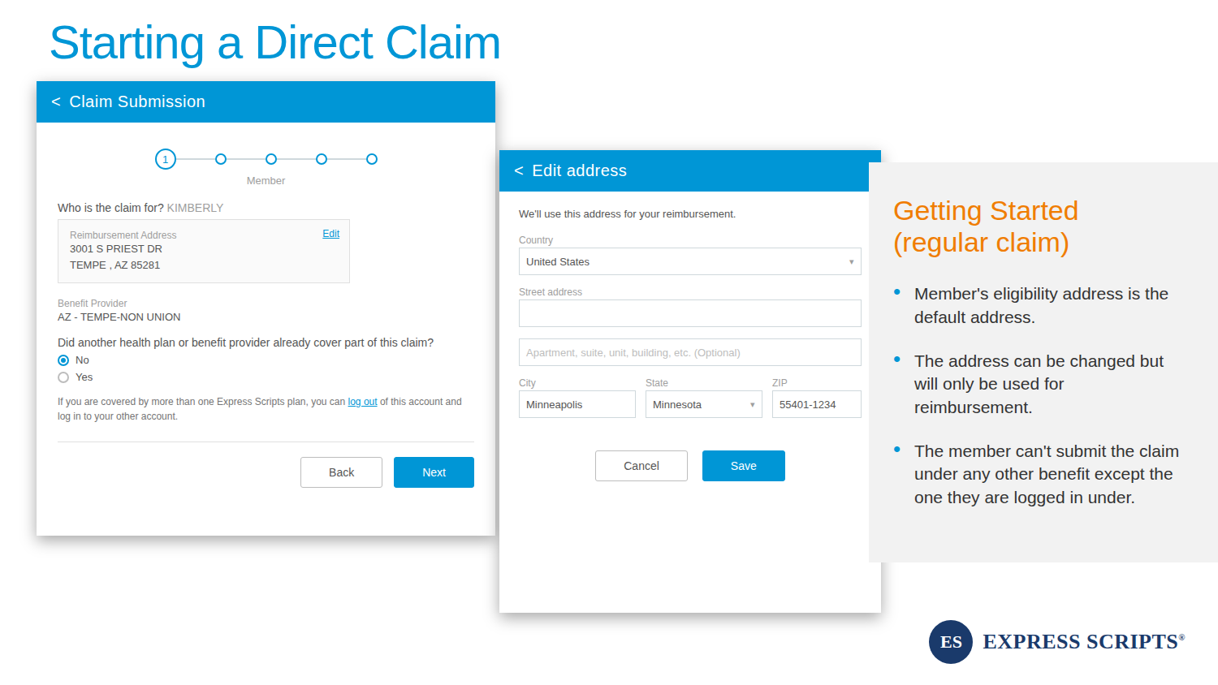Starting a Direct Claim
<Claim Submission
1
Member
Who is the claim for? KIMBERLY
Edit
Reimbursement Address
3001 S PRIEST DR
TEMPE , AZ 85281
Benefit Provider
AZ - TEMPE-NON UNION
Did another health plan or benefit provider already cover part of this claim?
No
Yes
If you are covered by more than one Express Scripts plan, you can log out of this account and log in to your other account.
Back
Next
<Edit address
We'll use this address for your reimbursement.
Country
United States
Street address
Apartment, suite, unit, building, etc. (Optional)
City
Minneapolis
State
Minnesota
ZIP
55401-1234
Cancel
Save
Getting Started
(regular claim)
Member's eligibility address is the default address.
The address can be changed but will only be used for reimbursement.
The member can't submit the claim under any other benefit except the one they are logged in under.
ES
EXPRESS SCRIPTS®